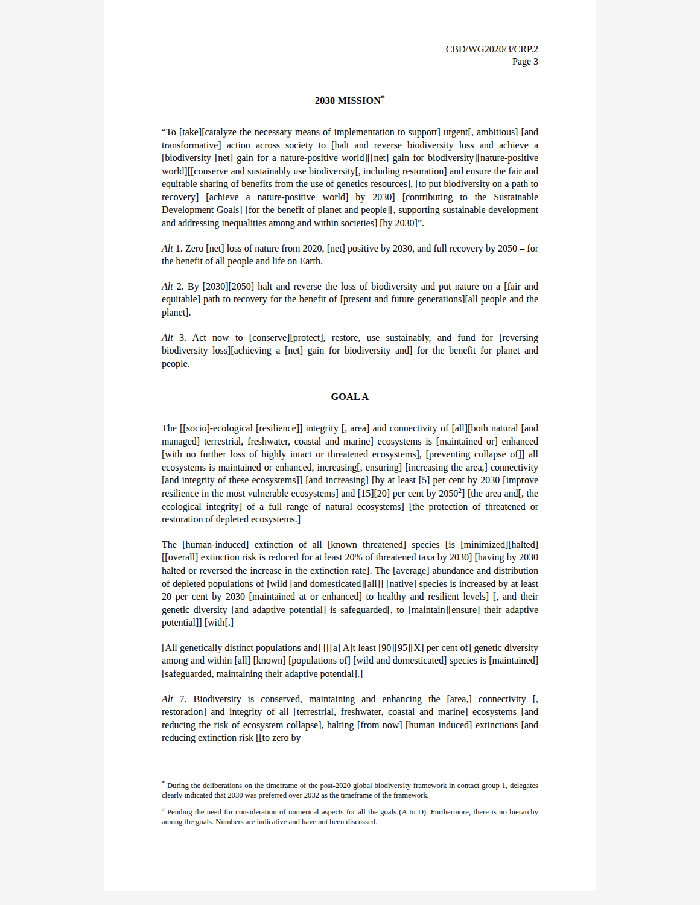CBD/WG2020/3/CRP.2
Page 3
2030 MISSION*
“To [take][catalyze the necessary means of implementation to support] urgent[, ambitious] [and transformative] action across society to [halt and reverse biodiversity loss and achieve a [biodiversity [net] gain for a nature-positive world][[net] gain for biodiversity][nature-positive world][[conserve and sustainably use biodiversity[, including restoration] and ensure the fair and equitable sharing of benefits from the use of genetics resources], [to put biodiversity on a path to recovery] [achieve a nature-positive world] by 2030] [contributing to the Sustainable Development Goals] [for the benefit of planet and people][, supporting sustainable development and addressing inequalities among and within societies] [by 2030]”.
Alt 1. Zero [net] loss of nature from 2020, [net] positive by 2030, and full recovery by 2050 – for the benefit of all people and life on Earth.
Alt 2. By [2030][2050] halt and reverse the loss of biodiversity and put nature on a [fair and equitable] path to recovery for the benefit of [present and future generations][all people and the planet].
Alt 3. Act now to [conserve][protect], restore, use sustainably, and fund for [reversing biodiversity loss][achieving a [net] gain for biodiversity and] for the benefit for planet and people.
GOAL A
The [[socio]-ecological [resilience]] integrity [, area] and connectivity of [all][both natural [and managed] terrestrial, freshwater, coastal and marine] ecosystems is [maintained or] enhanced [with no further loss of highly intact or threatened ecosystems], [preventing collapse of]] all ecosystems is maintained or enhanced, increasing[, ensuring] [increasing the area,] connectivity [and integrity of these ecosystems]] [and increasing] [by at least [5] per cent by 2030 [improve resilience in the most vulnerable ecosystems] and [15][20] per cent by 20502] [the area and[, the ecological integrity] of a full range of natural ecosystems] [the protection of threatened or restoration of depleted ecosystems.]
The [human-induced] extinction of all [known threatened] species [is [minimized][halted] [[overall] extinction risk is reduced for at least 20% of threatened taxa by 2030] [having by 2030 halted or reversed the increase in the extinction rate]. The [average] abundance and distribution of depleted populations of [wild [and domesticated][all]] [native] species is increased by at least 20 per cent by 2030 [maintained at or enhanced] to healthy and resilient levels] [, and their genetic diversity [and adaptive potential] is safeguarded[, to [maintain][ensure] their adaptive potential]] [with[.]
[All genetically distinct populations and] [[[a] A]t least [90][95][X] per cent of] genetic diversity among and within [all] [known] [populations of] [wild and domesticated] species is [maintained][safeguarded, maintaining their adaptive potential].]
Alt 7. Biodiversity is conserved, maintaining and enhancing the [area,] connectivity [, restoration] and integrity of all [terrestrial, freshwater, coastal and marine] ecosystems [and reducing the risk of ecosystem collapse], halting [from now] [human induced] extinctions [and reducing extinction risk [[to zero by
* During the deliberations on the timeframe of the post-2020 global biodiversity framework in contact group 1, delegates clearly indicated that 2030 was preferred over 2032 as the timeframe of the framework.
2 Pending the need for consideration of numerical aspects for all the goals (A to D). Furthermore, there is no hierarchy among the goals. Numbers are indicative and have not been discussed.